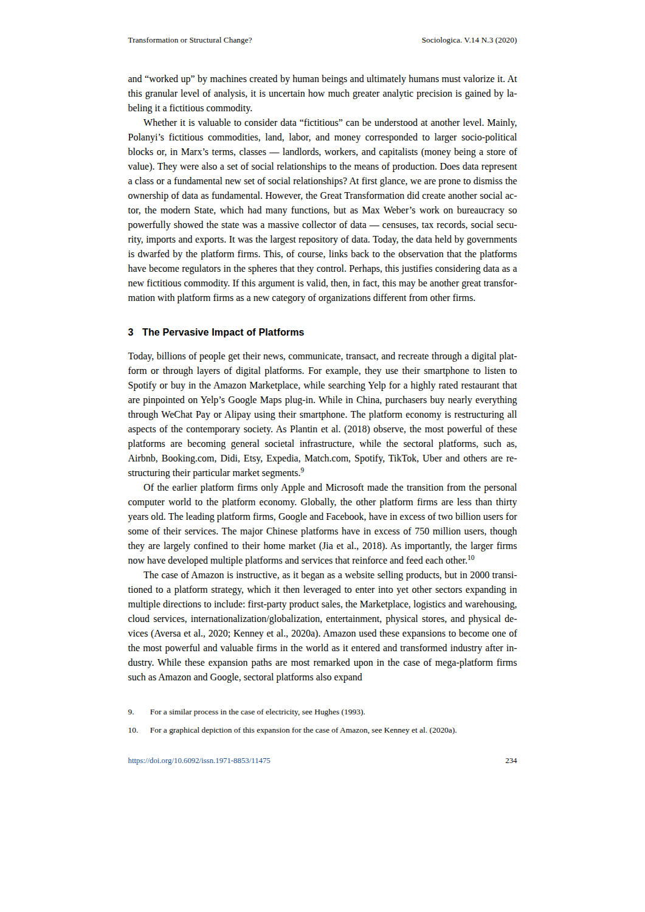Transformation or Structural Change?
Sociologica. V.14 N.3 (2020)
and “worked up” by machines created by human beings and ultimately humans must valorize it. At this granular level of analysis, it is uncertain how much greater analytic precision is gained by labeling it a fictitious commodity.
Whether it is valuable to consider data “fictitious” can be understood at another level. Mainly, Polanyi’s fictitious commodities, land, labor, and money corresponded to larger socio-political blocks or, in Marx’s terms, classes — landlords, workers, and capitalists (money being a store of value). They were also a set of social relationships to the means of production. Does data represent a class or a fundamental new set of social relationships? At first glance, we are prone to dismiss the ownership of data as fundamental. However, the Great Transformation did create another social actor, the modern State, which had many functions, but as Max Weber’s work on bureaucracy so powerfully showed the state was a massive collector of data — censuses, tax records, social security, imports and exports. It was the largest repository of data. Today, the data held by governments is dwarfed by the platform firms. This, of course, links back to the observation that the platforms have become regulators in the spheres that they control. Perhaps, this justifies considering data as a new fictitious commodity. If this argument is valid, then, in fact, this may be another great transformation with platform firms as a new category of organizations different from other firms.
3 The Pervasive Impact of Platforms
Today, billions of people get their news, communicate, transact, and recreate through a digital platform or through layers of digital platforms. For example, they use their smartphone to listen to Spotify or buy in the Amazon Marketplace, while searching Yelp for a highly rated restaurant that are pinpointed on Yelp’s Google Maps plug-in. While in China, purchasers buy nearly everything through WeChat Pay or Alipay using their smartphone. The platform economy is restructuring all aspects of the contemporary society. As Plantin et al. (2018) observe, the most powerful of these platforms are becoming general societal infrastructure, while the sectoral platforms, such as, Airbnb, Booking.com, Didi, Etsy, Expedia, Match.com, Spotify, TikTok, Uber and others are restructuring their particular market segments.9
Of the earlier platform firms only Apple and Microsoft made the transition from the personal computer world to the platform economy. Globally, the other platform firms are less than thirty years old. The leading platform firms, Google and Facebook, have in excess of two billion users for some of their services. The major Chinese platforms have in excess of 750 million users, though they are largely confined to their home market (Jia et al., 2018). As importantly, the larger firms now have developed multiple platforms and services that reinforce and feed each other.10
The case of Amazon is instructive, as it began as a website selling products, but in 2000 transitioned to a platform strategy, which it then leveraged to enter into yet other sectors expanding in multiple directions to include: first-party product sales, the Marketplace, logistics and warehousing, cloud services, internationalization/globalization, entertainment, physical stores, and physical devices (Aversa et al., 2020; Kenney et al., 2020a). Amazon used these expansions to become one of the most powerful and valuable firms in the world as it entered and transformed industry after industry. While these expansion paths are most remarked upon in the case of mega-platform firms such as Amazon and Google, sectoral platforms also expand
9.
For a similar process in the case of electricity, see Hughes (1993).
10.
For a graphical depiction of this expansion for the case of Amazon, see Kenney et al. (2020a).
https://doi.org/10.6092/issn.1971-8853/11475 234